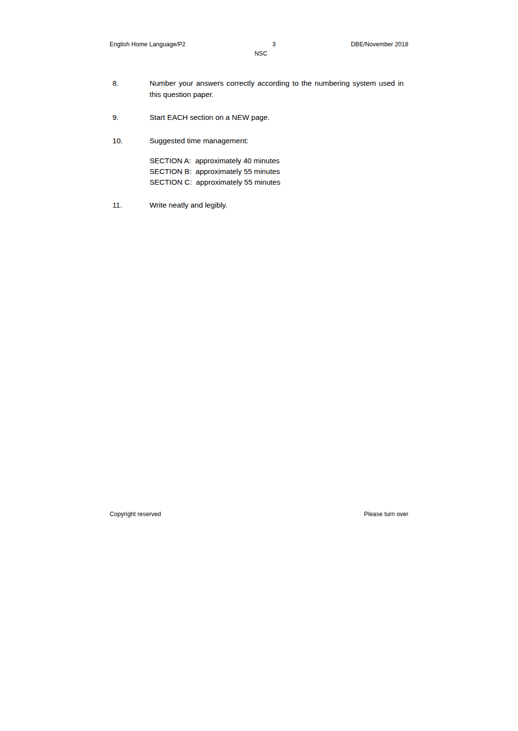English Home Language/P2
3
DBE/November 2018
NSC
8. Number your answers correctly according to the numbering system used in this question paper.
9. Start EACH section on a NEW page.
10. Suggested time management:
SECTION A: approximately 40 minutes
SECTION B: approximately 55 minutes
SECTION C: approximately 55 minutes
11. Write neatly and legibly.
Copyright reserved
Please turn over